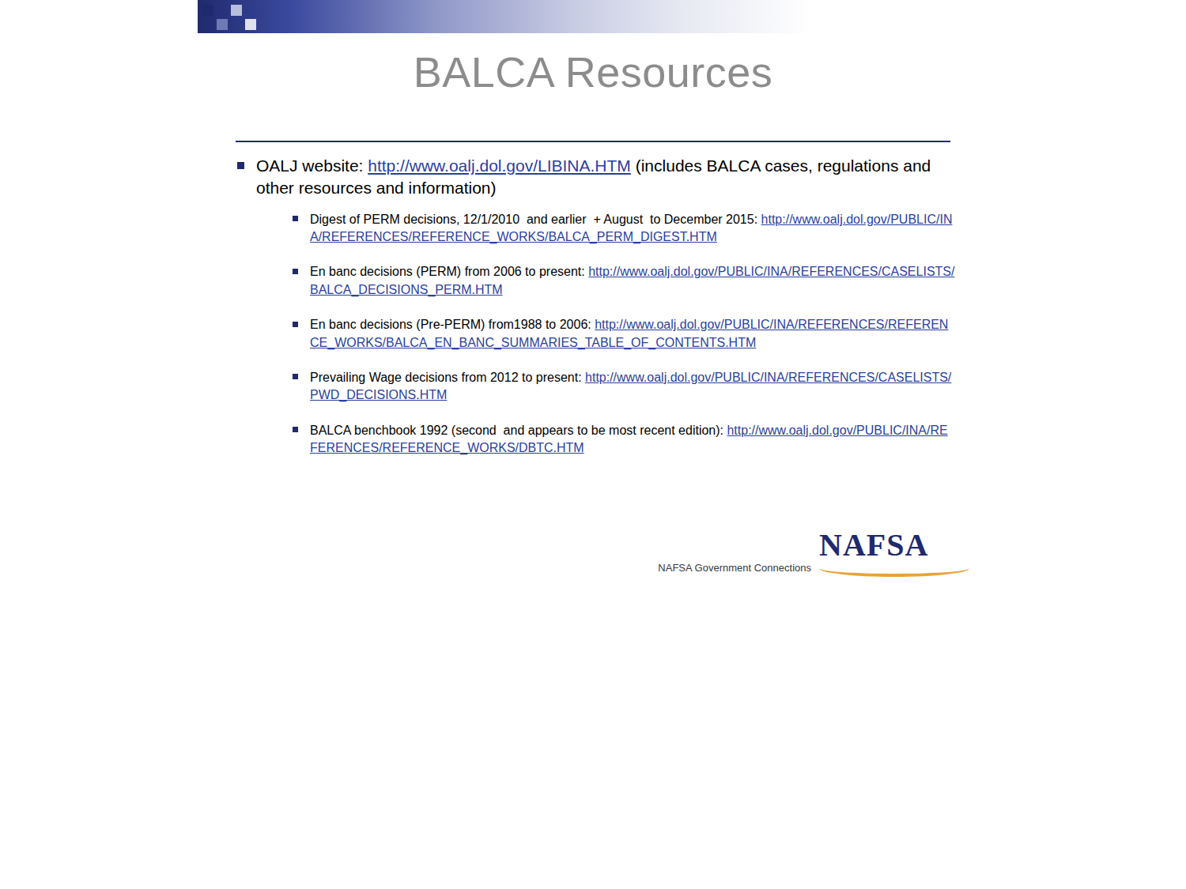BALCA Resources
OALJ website: http://www.oalj.dol.gov/LIBINA.HTM (includes BALCA cases, regulations and other resources and information)
Digest of PERM decisions, 12/1/2010 and earlier + August to December 2015: http://www.oalj.dol.gov/PUBLIC/INA/REFERENCES/REFERENCE_WORKS/BALCA_PERM_DIGEST.HTM
En banc decisions (PERM) from 2006 to present: http://www.oalj.dol.gov/PUBLIC/INA/REFERENCES/CASELISTS/BALCA_DECISIONS_PERM.HTM
En banc decisions (Pre-PERM) from1988 to 2006: http://www.oalj.dol.gov/PUBLIC/INA/REFERENCES/REFERENCE_WORKS/BALCA_EN_BANC_SUMMARIES_TABLE_OF_CONTENTS.HTM
Prevailing Wage decisions from 2012 to present: http://www.oalj.dol.gov/PUBLIC/INA/REFERENCES/CASELISTS/PWD_DECISIONS.HTM
BALCA benchbook 1992 (second and appears to be most recent edition): http://www.oalj.dol.gov/PUBLIC/INA/REFERENCES/REFERENCE_WORKS/DBTC.HTM
NAFSA Government Connections
NAFSA